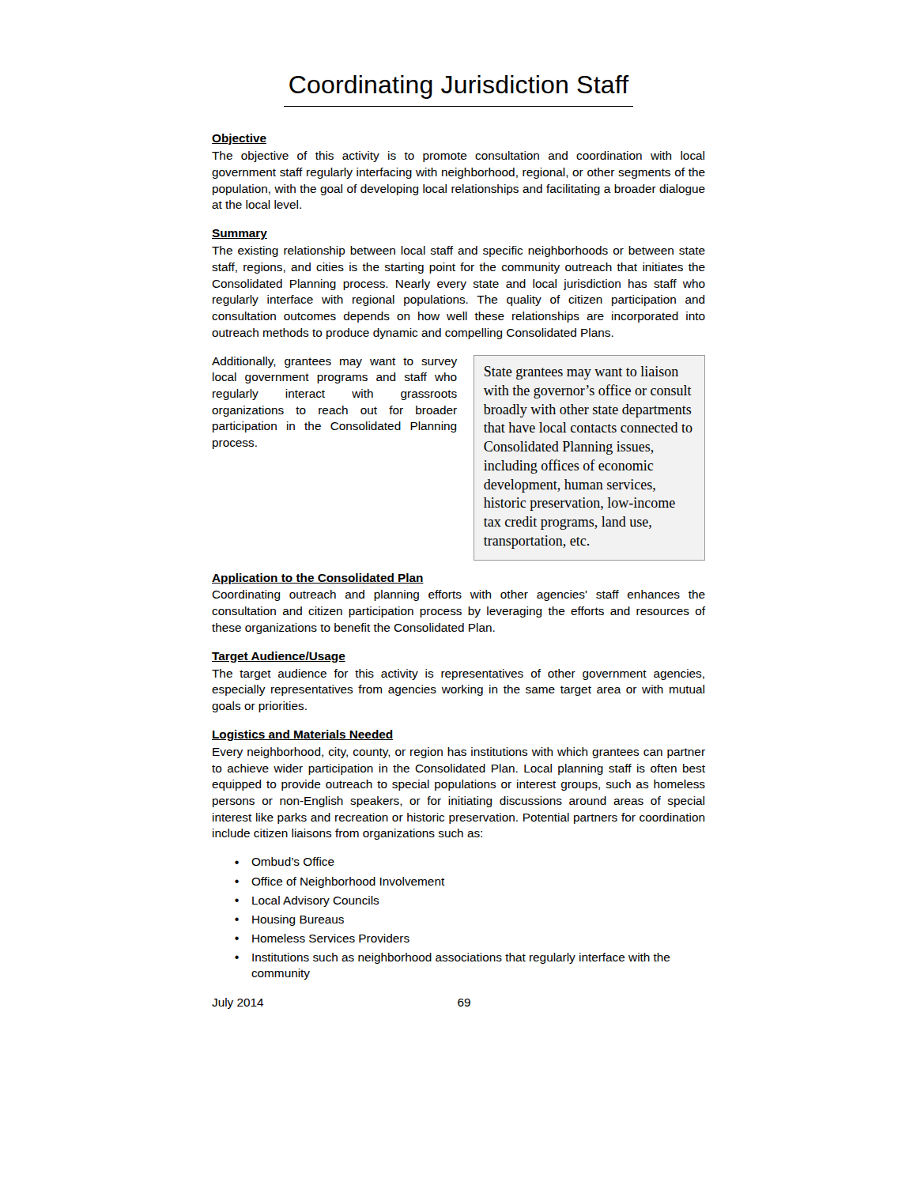Coordinating Jurisdiction Staff
Objective
The objective of this activity is to promote consultation and coordination with local government staff regularly interfacing with neighborhood, regional, or other segments of the population, with the goal of developing local relationships and facilitating a broader dialogue at the local level.
Summary
The existing relationship between local staff and specific neighborhoods or between state staff, regions, and cities is the starting point for the community outreach that initiates the Consolidated Planning process. Nearly every state and local jurisdiction has staff who regularly interface with regional populations. The quality of citizen participation and consultation outcomes depends on how well these relationships are incorporated into outreach methods to produce dynamic and compelling Consolidated Plans.
State grantees may want to liaison with the governor’s office or consult broadly with other state departments that have local contacts connected to Consolidated Planning issues, including offices of economic development, human services, historic preservation, low-income tax credit programs, land use, transportation, etc.
Additionally, grantees may want to survey local government programs and staff who regularly interact with grassroots organizations to reach out for broader participation in the Consolidated Planning process.
Application to the Consolidated Plan
Coordinating outreach and planning efforts with other agencies' staff enhances the consultation and citizen participation process by leveraging the efforts and resources of these organizations to benefit the Consolidated Plan.
Target Audience/Usage
The target audience for this activity is representatives of other government agencies, especially representatives from agencies working in the same target area or with mutual goals or priorities.
Logistics and Materials Needed
Every neighborhood, city, county, or region has institutions with which grantees can partner to achieve wider participation in the Consolidated Plan. Local planning staff is often best equipped to provide outreach to special populations or interest groups, such as homeless persons or non-English speakers, or for initiating discussions around areas of special interest like parks and recreation or historic preservation. Potential partners for coordination include citizen liaisons from organizations such as:
Ombud’s Office
Office of Neighborhood Involvement
Local Advisory Councils
Housing Bureaus
Homeless Services Providers
Institutions such as neighborhood associations that regularly interface with the community
July 201469